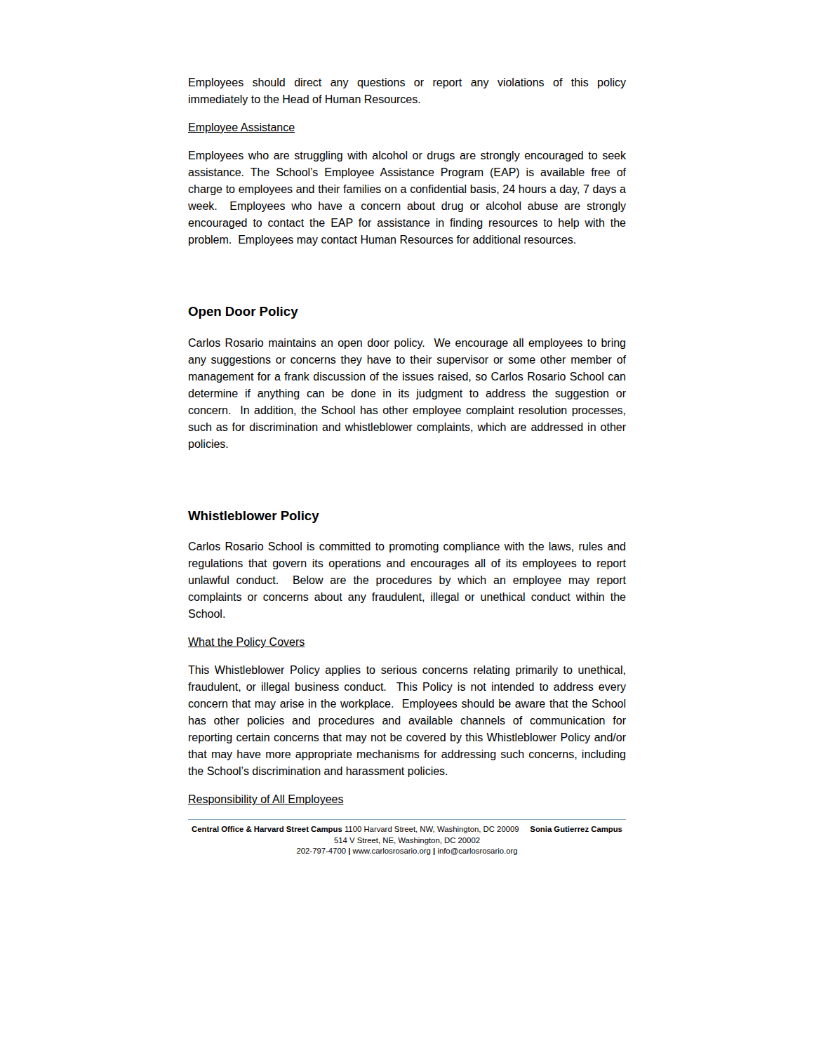Employees should direct any questions or report any violations of this policy immediately to the Head of Human Resources.
Employee Assistance
Employees who are struggling with alcohol or drugs are strongly encouraged to seek assistance. The School’s Employee Assistance Program (EAP) is available free of charge to employees and their families on a confidential basis, 24 hours a day, 7 days a week. Employees who have a concern about drug or alcohol abuse are strongly encouraged to contact the EAP for assistance in finding resources to help with the problem. Employees may contact Human Resources for additional resources.
Open Door Policy
Carlos Rosario maintains an open door policy. We encourage all employees to bring any suggestions or concerns they have to their supervisor or some other member of management for a frank discussion of the issues raised, so Carlos Rosario School can determine if anything can be done in its judgment to address the suggestion or concern. In addition, the School has other employee complaint resolution processes, such as for discrimination and whistleblower complaints, which are addressed in other policies.
Whistleblower Policy
Carlos Rosario School is committed to promoting compliance with the laws, rules and regulations that govern its operations and encourages all of its employees to report unlawful conduct. Below are the procedures by which an employee may report complaints or concerns about any fraudulent, illegal or unethical conduct within the School.
What the Policy Covers
This Whistleblower Policy applies to serious concerns relating primarily to unethical, fraudulent, or illegal business conduct. This Policy is not intended to address every concern that may arise in the workplace. Employees should be aware that the School has other policies and procedures and available channels of communication for reporting certain concerns that may not be covered by this Whistleblower Policy and/or that may have more appropriate mechanisms for addressing such concerns, including the School’s discrimination and harassment policies.
Responsibility of All Employees
Central Office & Harvard Street Campus 1100 Harvard Street, NW, Washington, DC 20009 Sonia Gutierrez Campus 514 V Street, NE, Washington, DC 20002 202-797-4700 | www.carlosrosario.org | info@carlosrosario.org